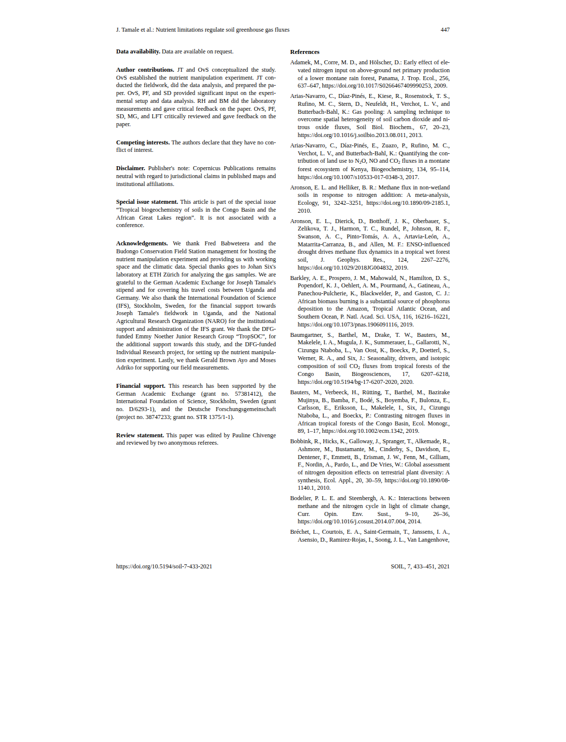J. Tamale et al.: Nutrient limitations regulate soil greenhouse gas fluxes
447
Data availability. Data are available on request.
Author contributions. JT and OvS conceptualized the study. OvS established the nutrient manipulation experiment. JT conducted the fieldwork, did the data analysis, and prepared the paper. OvS, PF, and SD provided significant input on the experimental setup and data analysis. RH and BM did the laboratory measurements and gave critical feedback on the paper. OvS, PF, SD, MG, and LFT critically reviewed and gave feedback on the paper.
Competing interests. The authors declare that they have no conflict of interest.
Disclaimer. Publisher's note: Copernicus Publications remains neutral with regard to jurisdictional claims in published maps and institutional affiliations.
Special issue statement. This article is part of the special issue “Tropical biogeochemistry of soils in the Congo Basin and the African Great Lakes region”. It is not associated with a conference.
Acknowledgements. We thank Fred Babweteera and the Budongo Conservation Field Station management for hosting the nutrient manipulation experiment and providing us with working space and the climatic data. Special thanks goes to Johan Six's laboratory at ETH Zürich for analyzing the gas samples. We are grateful to the German Academic Exchange for Joseph Tamale's stipend and for covering his travel costs between Uganda and Germany. We also thank the International Foundation of Science (IFS), Stockholm, Sweden, for the financial support towards Joseph Tamale's fieldwork in Uganda, and the National Agricultural Research Organization (NARO) for the institutional support and administration of the IFS grant. We thank the DFG-funded Emmy Noether Junior Research Group “TropSOC”, for the additional support towards this study, and the DFG-funded Individual Research project, for setting up the nutrient manipulation experiment. Lastly, we thank Gerald Brown Ayo and Moses Adriko for supporting our field measurements.
Financial support. This research has been supported by the German Academic Exchange (grant no. 57381412), the International Foundation of Science, Stockholm, Sweden (grant no. D/6293-1), and the Deutsche Forschungsgemeinschaft (project no. 38747233; grant no. STR 1375/1-1).
Review statement. This paper was edited by Pauline Chivenge and reviewed by two anonymous referees.
References
Adamek, M., Corre, M. D., and Hölscher, D.: Early effect of elevated nitrogen input on above-ground net primary production of a lower montane rain forest, Panama, J. Trop. Ecol., 256, 637–647, https://doi.org/10.1017/S0266467409990253, 2009.
Arias-Navarro, C., Díaz-Pinés, E., Kiese, R., Rosenstock, T. S., Rufino, M. C., Stern, D., Neufeldt, H., Verchot, L. V., and Butterbach-Bahl, K.: Gas pooling: A sampling technique to overcome spatial heterogeneity of soil carbon dioxide and nitrous oxide fluxes, Soil Biol. Biochem., 67, 20–23, https://doi.org/10.1016/j.soilbio.2013.08.011, 2013.
Arias-Navarro, C., Díaz-Pinés, E., Zuazo, P., Rufino, M. C., Verchot, L. V., and Butterbach-Bahl, K.: Quantifying the contribution of land use to N2O, NO and CO2 fluxes in a montane forest ecosystem of Kenya, Biogeochemistry, 134, 95–114, https://doi.org/10.1007/s10533-017-0348-3, 2017.
Aronson, E. L. and Helliker, B. R.: Methane flux in non-wetland soils in response to nitrogen addition: A meta-analysis, Ecology, 91, 3242–3251, https://doi.org/10.1890/09-2185.1, 2010.
Aronson, E. L., Dierick, D., Botthoff, J. K., Oberbauer, S., Zelikova, T. J., Harmon, T. C., Rundel, P., Johnson, R. F., Swanson, A. C., Pinto-Tomás, A. A., Artavia-León, A., Matarrita-Carranza, B., and Allen, M. F.: ENSO-influenced drought drives methane flux dynamics in a tropical wet forest soil, J. Geophys. Res., 124, 2267–2276, https://doi.org/10.1029/2018JG004832, 2019.
Barkley, A. E., Prospero, J. M., Mahowald, N., Hamilton, D. S., Popendorf, K. J., Oehlert, A. M., Pourmand, A., Gatineau, A., Panechou-Pulcherie, K., Blackwelder, P., and Gaston, C. J.: African biomass burning is a substantial source of phosphorus deposition to the Amazon, Tropical Atlantic Ocean, and Southern Ocean, P. Natl. Acad. Sci. USA, 116, 16216–16221, https://doi.org/10.1073/pnas.1906091116, 2019.
Baumgartner, S., Barthel, M., Drake, T. W., Bauters, M., Makelele, I. A., Mugula, J. K., Summerauer, L., Gallarotti, N., Cizungu Ntaboba, L., Van Oost, K., Boeckx, P., Doetterl, S., Werner, R. A., and Six, J.: Seasonality, drivers, and isotopic composition of soil CO2 fluxes from tropical forests of the Congo Basin, Biogeosciences, 17, 6207–6218, https://doi.org/10.5194/bg-17-6207-2020, 2020.
Bauters, M., Verbeeck, H., Rütting, T., Barthel, M., Bazirake Mujinya, B., Bamba, F., Bodé, S., Boyemba, F., Bulonza, E., Carlsson, E., Eriksson, L., Makelele, I., Six, J., Cizungu Ntaboba, L., and Boeckx, P.: Contrasting nitrogen fluxes in African tropical forests of the Congo Basin, Ecol. Monogr., 89, 1–17, https://doi.org/10.1002/ecm.1342, 2019.
Bobbink, R., Hicks, K., Galloway, J., Spranger, T., Alkemade, R., Ashmore, M., Bustamante, M., Cinderby, S., Davidson, E., Dentener, F., Emmett, B., Erisman, J. W., Fenn, M., Gilliam, F., Nordin, A., Pardo, L., and De Vries, W.: Global assessment of nitrogen deposition effects on terrestrial plant diversity: A synthesis, Ecol. Appl., 20, 30–59, https://doi.org/10.1890/08-1140.1, 2010.
Bodelier, P. L. E. and Steenbergh, A. K.: Interactions between methane and the nitrogen cycle in light of climate change, Curr. Opin. Env. Sust., 9–10, 26–36, https://doi.org/10.1016/j.cosust.2014.07.004, 2014.
Bréchet, L., Courtois, E. A., Saint-Germain, T., Janssens, I. A., Asensio, D., Ramirez-Rojas, I., Soong, J. L., Van Langenhove,
https://doi.org/10.5194/soil-7-433-2021
SOIL, 7, 433–451, 2021